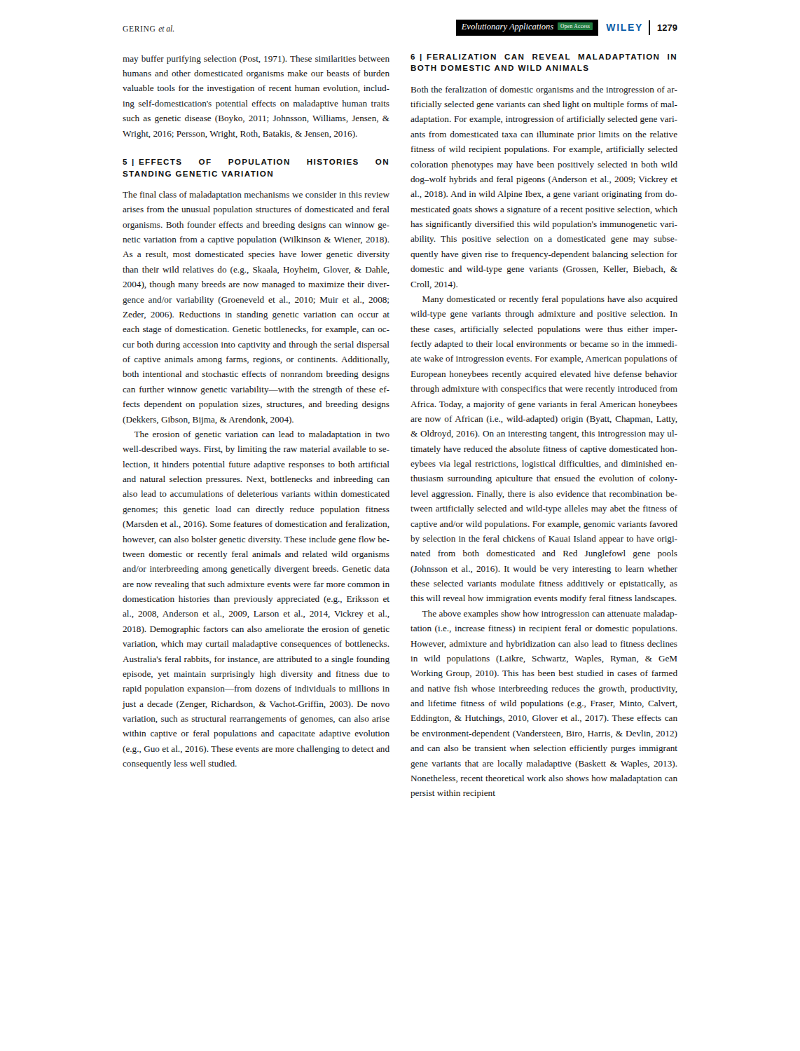GERING et al.
Evolutionary ApplicationsOpen Access
WILEY
1279
may buffer purifying selection (Post, 1971). These similarities between humans and other domesticated organisms make our beasts of burden valuable tools for the investigation of recent human evolution, including self-domestication's potential effects on maladaptive human traits such as genetic disease (Boyko, 2011; Johnsson, Williams, Jensen, & Wright, 2016; Persson, Wright, Roth, Batakis, & Jensen, 2016).
5|EFFECTS OF POPULATION HISTORIES ON STANDING GENETIC VARIATION
The final class of maladaptation mechanisms we consider in this review arises from the unusual population structures of domesticated and feral organisms. Both founder effects and breeding designs can winnow genetic variation from a captive population (Wilkinson & Wiener, 2018). As a result, most domesticated species have lower genetic diversity than their wild relatives do (e.g., Skaala, Hoyheim, Glover, & Dahle, 2004), though many breeds are now managed to maximize their divergence and/or variability (Groeneveld et al., 2010; Muir et al., 2008; Zeder, 2006). Reductions in standing genetic variation can occur at each stage of domestication. Genetic bottlenecks, for example, can occur both during accession into captivity and through the serial dispersal of captive animals among farms, regions, or continents. Additionally, both intentional and stochastic effects of nonrandom breeding designs can further winnow genetic variability—with the strength of these effects dependent on population sizes, structures, and breeding designs (Dekkers, Gibson, Bijma, & Arendonk, 2004).
The erosion of genetic variation can lead to maladaptation in two well-described ways. First, by limiting the raw material available to selection, it hinders potential future adaptive responses to both artificial and natural selection pressures. Next, bottlenecks and inbreeding can also lead to accumulations of deleterious variants within domesticated genomes; this genetic load can directly reduce population fitness (Marsden et al., 2016). Some features of domestication and feralization, however, can also bolster genetic diversity. These include gene flow between domestic or recently feral animals and related wild organisms and/or interbreeding among genetically divergent breeds. Genetic data are now revealing that such admixture events were far more common in domestication histories than previously appreciated (e.g., Eriksson et al., 2008, Anderson et al., 2009, Larson et al., 2014, Vickrey et al., 2018). Demographic factors can also ameliorate the erosion of genetic variation, which may curtail maladaptive consequences of bottlenecks. Australia's feral rabbits, for instance, are attributed to a single founding episode, yet maintain surprisingly high diversity and fitness due to rapid population expansion—from dozens of individuals to millions in just a decade (Zenger, Richardson, & Vachot-Griffin, 2003). De novo variation, such as structural rearrangements of genomes, can also arise within captive or feral populations and capacitate adaptive evolution (e.g., Guo et al., 2016). These events are more challenging to detect and consequently less well studied.
6|FERALIZATION CAN REVEAL MALADAPTATION IN BOTH DOMESTIC AND WILD ANIMALS
Both the feralization of domestic organisms and the introgression of artificially selected gene variants can shed light on multiple forms of maladaptation. For example, introgression of artificially selected gene variants from domesticated taxa can illuminate prior limits on the relative fitness of wild recipient populations. For example, artificially selected coloration phenotypes may have been positively selected in both wild dog–wolf hybrids and feral pigeons (Anderson et al., 2009; Vickrey et al., 2018). And in wild Alpine Ibex, a gene variant originating from domesticated goats shows a signature of a recent positive selection, which has significantly diversified this wild population's immunogenetic variability. This positive selection on a domesticated gene may subsequently have given rise to frequency-dependent balancing selection for domestic and wild-type gene variants (Grossen, Keller, Biebach, & Croll, 2014).
Many domesticated or recently feral populations have also acquired wild-type gene variants through admixture and positive selection. In these cases, artificially selected populations were thus either imperfectly adapted to their local environments or became so in the immediate wake of introgression events. For example, American populations of European honeybees recently acquired elevated hive defense behavior through admixture with conspecifics that were recently introduced from Africa. Today, a majority of gene variants in feral American honeybees are now of African (i.e., wild-adapted) origin (Byatt, Chapman, Latty, & Oldroyd, 2016). On an interesting tangent, this introgression may ultimately have reduced the absolute fitness of captive domesticated honeybees via legal restrictions, logistical difficulties, and diminished enthusiasm surrounding apiculture that ensued the evolution of colony-level aggression. Finally, there is also evidence that recombination between artificially selected and wild-type alleles may abet the fitness of captive and/or wild populations. For example, genomic variants favored by selection in the feral chickens of Kauai Island appear to have originated from both domesticated and Red Junglefowl gene pools (Johnsson et al., 2016). It would be very interesting to learn whether these selected variants modulate fitness additively or epistatically, as this will reveal how immigration events modify feral fitness landscapes.
The above examples show how introgression can attenuate maladaptation (i.e., increase fitness) in recipient feral or domestic populations. However, admixture and hybridization can also lead to fitness declines in wild populations (Laikre, Schwartz, Waples, Ryman, & GeM Working Group, 2010). This has been best studied in cases of farmed and native fish whose interbreeding reduces the growth, productivity, and lifetime fitness of wild populations (e.g., Fraser, Minto, Calvert, Eddington, & Hutchings, 2010, Glover et al., 2017). These effects can be environment-dependent (Vandersteen, Biro, Harris, & Devlin, 2012) and can also be transient when selection efficiently purges immigrant gene variants that are locally maladaptive (Baskett & Waples, 2013). Nonetheless, recent theoretical work also shows how maladaptation can persist within recipient